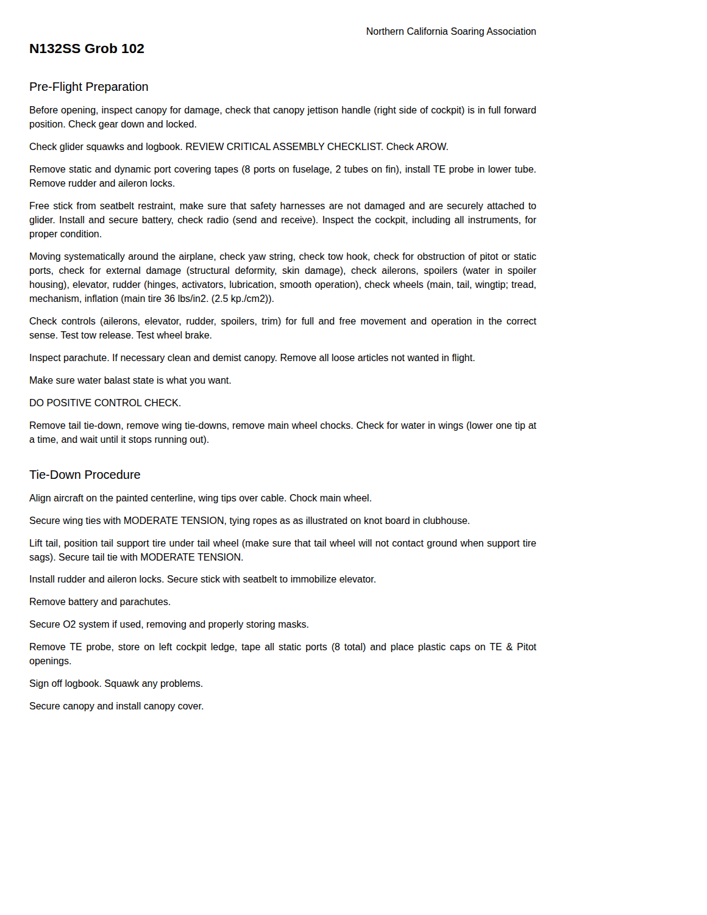Northern California Soaring Association
N132SS Grob 102
Pre-Flight Preparation
Before opening, inspect canopy for damage, check that canopy jettison handle (right side of cockpit) is in full forward position. Check gear down and locked.
Check glider squawks and logbook. REVIEW CRITICAL ASSEMBLY CHECKLIST. Check AROW.
Remove static and dynamic port covering tapes (8 ports on fuselage, 2 tubes on fin), install TE probe in lower tube. Remove rudder and aileron locks.
Free stick from seatbelt restraint, make sure that safety harnesses are not damaged and are securely attached to glider. Install and secure battery, check radio (send and receive). Inspect the cockpit, including all instruments, for proper condition.
Moving systematically around the airplane, check yaw string, check tow hook, check for obstruction of pitot or static ports, check for external damage (structural deformity, skin damage), check ailerons, spoilers (water in spoiler housing), elevator, rudder (hinges, activators, lubrication, smooth operation), check wheels (main, tail, wingtip; tread, mechanism, inflation (main tire 36 lbs/in2. (2.5 kp./cm2)).
Check controls (ailerons, elevator, rudder, spoilers, trim) for full and free movement and operation in the correct sense. Test tow release. Test wheel brake.
Inspect parachute. If necessary clean and demist canopy. Remove all loose articles not wanted in flight.
Make sure water balast state is what you want.
DO POSITIVE CONTROL CHECK.
Remove tail tie-down, remove wing tie-downs, remove main wheel chocks. Check for water in wings (lower one tip at a time, and wait until it stops running out).
Tie-Down Procedure
Align aircraft on the painted centerline, wing tips over cable. Chock main wheel.
Secure wing ties with MODERATE TENSION, tying ropes as as illustrated on knot board in clubhouse.
Lift tail, position tail support tire under tail wheel (make sure that tail wheel will not contact ground when support tire sags). Secure tail tie with MODERATE TENSION.
Install rudder and aileron locks. Secure stick with seatbelt to immobilize elevator.
Remove battery and parachutes.
Secure O2 system if used, removing and properly storing masks.
Remove TE probe, store on left cockpit ledge, tape all static ports (8 total) and place plastic caps on TE & Pitot openings.
Sign off logbook. Squawk any problems.
Secure canopy and install canopy cover.